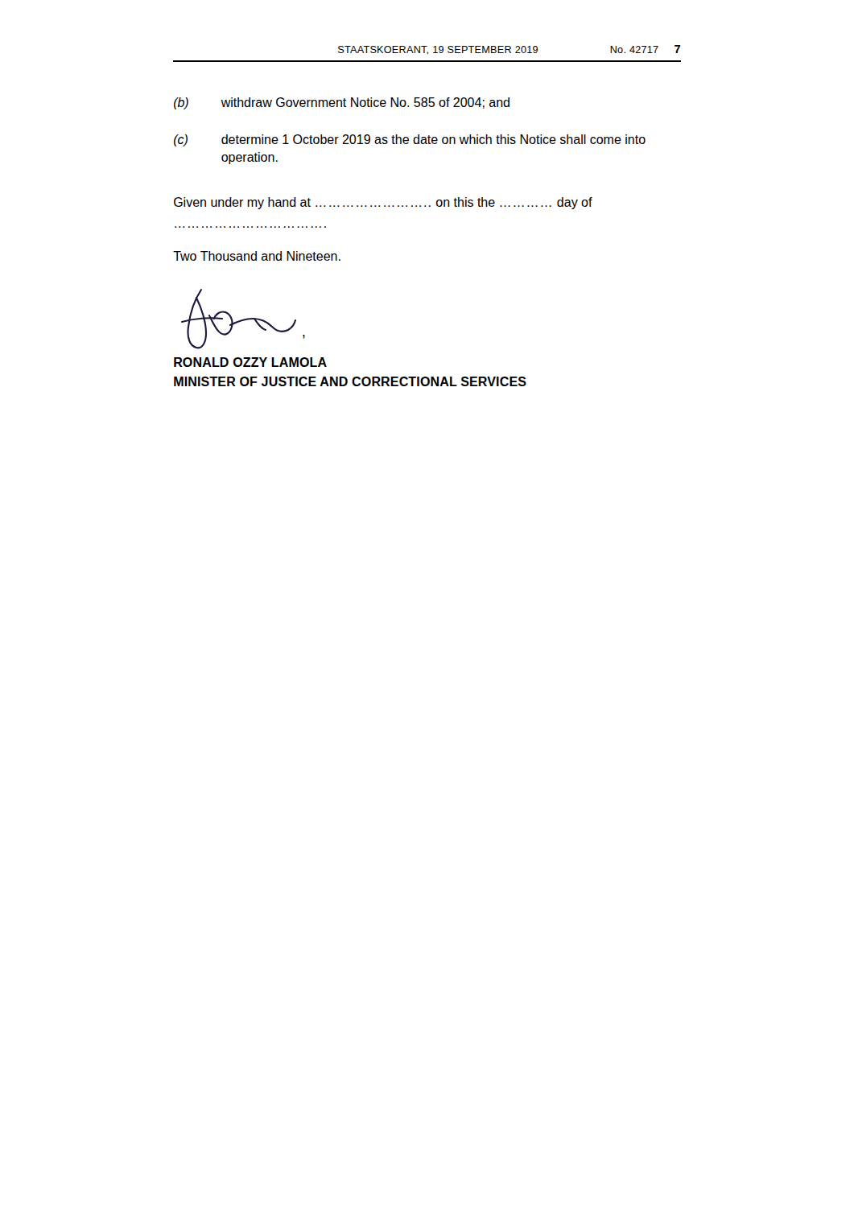STAATSKOERANT, 19 SEPTEMBER 2019
No. 42717 7
(b) withdraw Government Notice No. 585 of 2004; and
(c) determine 1 October 2019 as the date on which this Notice shall come into operation.
Given under my hand at …………………….. on this the ………… day of …………………………….
Two Thousand and Nineteen.
,
RONALD OZZY LAMOLA
MINISTER OF JUSTICE AND CORRECTIONAL SERVICES